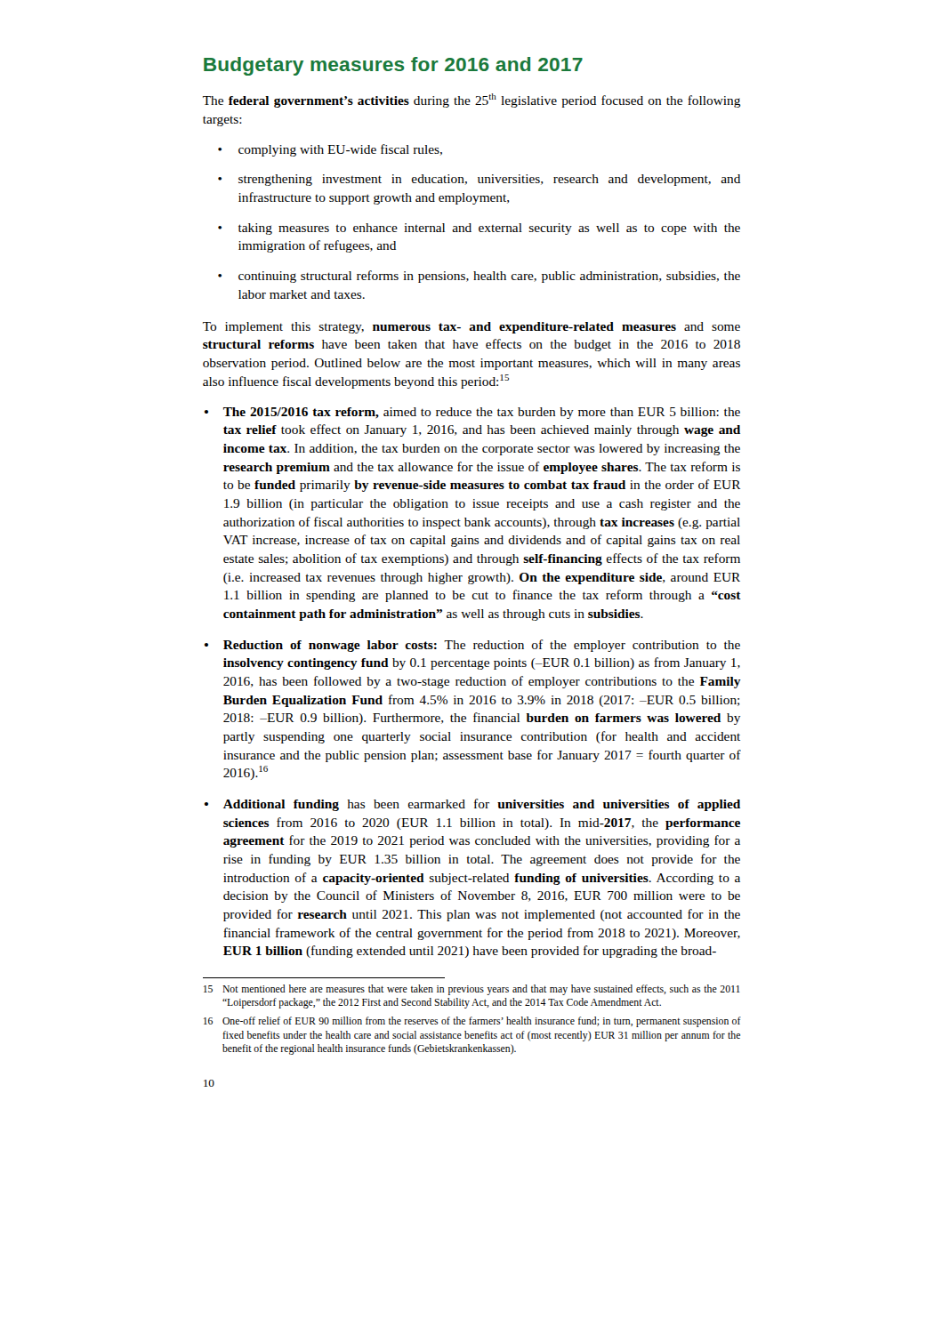Budgetary measures for 2016 and 2017
The federal government’s activities during the 25th legislative period focused on the following targets:
complying with EU-wide fiscal rules,
strengthening investment in education, universities, research and development, and infrastructure to support growth and employment,
taking measures to enhance internal and external security as well as to cope with the immigration of refugees, and
continuing structural reforms in pensions, health care, public administration, subsidies, the labor market and taxes.
To implement this strategy, numerous tax- and expenditure-related measures and some structural reforms have been taken that have effects on the budget in the 2016 to 2018 observation period. Outlined below are the most important measures, which will in many areas also influence fiscal developments beyond this period:15
The 2015/2016 tax reform, aimed to reduce the tax burden by more than EUR 5 billion: the tax relief took effect on January 1, 2016, and has been achieved mainly through wage and income tax. In addition, the tax burden on the corporate sector was lowered by increasing the research premium and the tax allowance for the issue of employee shares. The tax reform is to be funded primarily by revenue-side measures to combat tax fraud in the order of EUR 1.9 billion (in particular the obligation to issue receipts and use a cash register and the authorization of fiscal authorities to inspect bank accounts), through tax increases (e.g. partial VAT increase, increase of tax on capital gains and dividends and of capital gains tax on real estate sales; abolition of tax exemptions) and through self-financing effects of the tax reform (i.e. increased tax revenues through higher growth). On the expenditure side, around EUR 1.1 billion in spending are planned to be cut to finance the tax reform through a “cost containment path for administration” as well as through cuts in subsidies.
Reduction of nonwage labor costs: The reduction of the employer contribution to the insolvency contingency fund by 0.1 percentage points (–EUR 0.1 billion) as from January 1, 2016, has been followed by a two-stage reduction of employer contributions to the Family Burden Equalization Fund from 4.5% in 2016 to 3.9% in 2018 (2017: –EUR 0.5 billion; 2018: –EUR 0.9 billion). Furthermore, the financial burden on farmers was lowered by partly suspending one quarterly social insurance contribution (for health and accident insurance and the public pension plan; assessment base for January 2017 = fourth quarter of 2016).16
Additional funding has been earmarked for universities and universities of applied sciences from 2016 to 2020 (EUR 1.1 billion in total). In mid-2017, the performance agreement for the 2019 to 2021 period was concluded with the universities, providing for a rise in funding by EUR 1.35 billion in total. The agreement does not provide for the introduction of a capacity-oriented subject-related funding of universities. According to a decision by the Council of Ministers of November 8, 2016, EUR 700 million were to be provided for research until 2021. This plan was not implemented (not accounted for in the financial framework of the central government for the period from 2018 to 2021). Moreover, EUR 1 billion (funding extended until 2021) have been provided for upgrading the broad-
15
Not mentioned here are measures that were taken in previous years and that may have sustained effects, such as the 2011 “Loipersdorf package,” the 2012 First and Second Stability Act, and the 2014 Tax Code Amendment Act.
16
One-off relief of EUR 90 million from the reserves of the farmers’ health insurance fund; in turn, permanent suspension of fixed benefits under the health care and social assistance benefits act of (most recently) EUR 31 million per annum for the benefit of the regional health insurance funds (Gebietskrankenkassen).
10